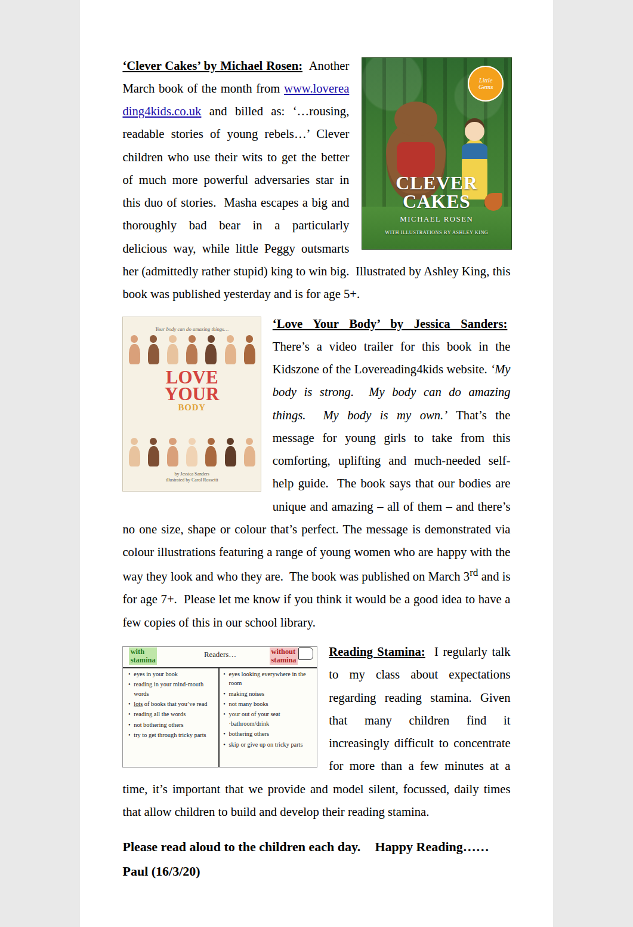Little
Gems
CLEVER
CAKES MICHAEL ROSEN WITH ILLUSTRATIONS BY ASHLEY KING
‘Clever Cakes’ by Michael Rosen: Another March book of the month from www.lovereading4kids.co.uk and billed as: ‘…rousing, readable stories of young rebels…’ Clever children who use their wits to get the better of much more powerful adversaries star in this duo of stories. Masha escapes a big and thoroughly bad bear in a particularly delicious way, while little Peggy outsmarts her (admittedly rather stupid) king to win big. Illustrated by Ashley King, this book was published yesterday and is for age 5+.
Your body can do amazing things…
LOVE YOUR BODY
by Jessica Sanders
illustrated by Carol Rossetti
‘Love Your Body’ by Jessica Sanders: There’s a video trailer for this book in the Kidszone of the Lovereading4kids website. ‘My body is strong. My body can do amazing things. My body is my own.’ That’s the message for young girls to take from this comforting, uplifting and much-needed self-help guide. The book says that our bodies are unique and amazing – all of them – and there’s no one size, shape or colour that’s perfect. The message is demonstrated via colour illustrations featuring a range of young women who are happy with the way they look and who they are. The book was published on March 3rd and is for age 7+. Please let me know if you think it would be a good idea to have a few copies of this in our school library.
with
stamina
Readers…
without
stamina
eyes in your book
reading in your mind-mouth words
lots of books that you’ve read
reading all the words
not bothering others
try to get through tricky parts
eyes looking everywhere in the room
making noises
not many books
your out of your seat ·bathroom/drink
bothering others
skip or give up on tricky parts
Reading Stamina: I regularly talk to my class about expectations regarding reading stamina. Given that many children find it increasingly difficult to concentrate for more than a few minutes at a time, it’s important that we provide and model silent, focussed, daily times that allow children to build and develop their reading stamina.
Please read aloud to the children each day. Happy Reading……Paul (16/3/20)